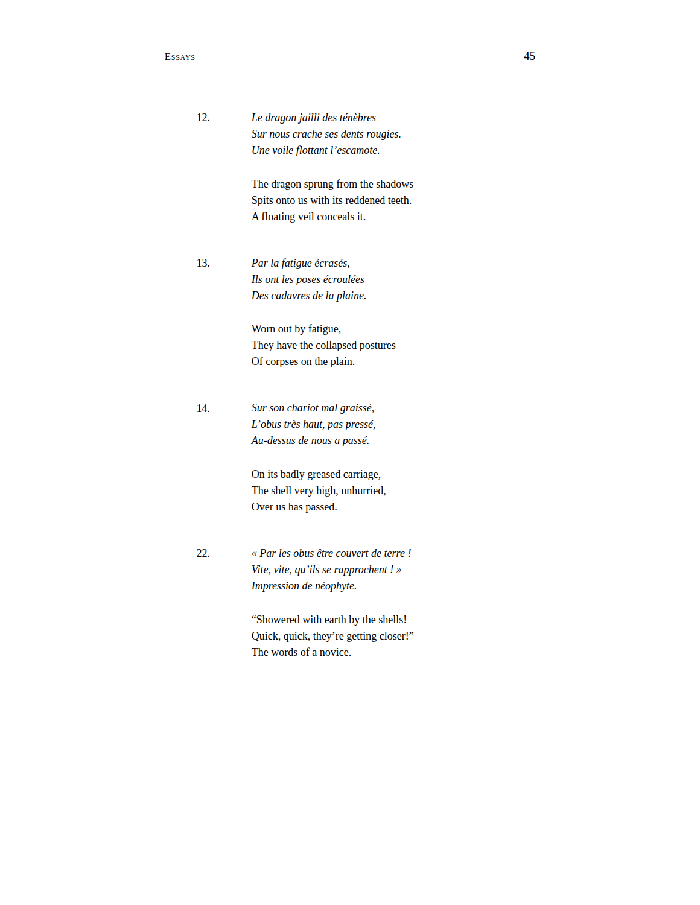Essays 45
12.
Le dragon jailli des ténèbres
Sur nous crache ses dents rougies.
Une voile flottant l’escamote.
The dragon sprung from the shadows
Spits onto us with its reddened teeth.
A floating veil conceals it.
13.
Par la fatigue écrasés,
Ils ont les poses écroulées
Des cadavres de la plaine.
Worn out by fatigue,
They have the collapsed postures
Of corpses on the plain.
14.
Sur son chariot mal graissé,
L’obus très haut, pas pressé,
Au-dessus de nous a passé.
On its badly greased carriage,
The shell very high, unhurried,
Over us has passed.
22.
« Par les obus être couvert de terre !
Vite, vite, qu’ils se rapprochent ! »
Impression de néophyte.
“Showered with earth by the shells!
Quick, quick, they’re getting closer!”
The words of a novice.